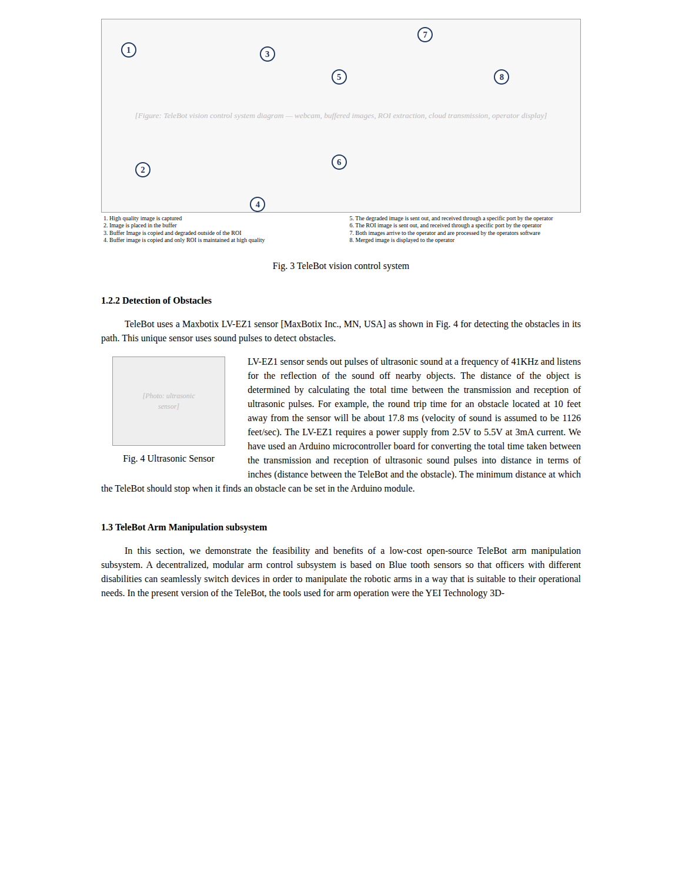[Figure: TeleBot vision control system diagram — webcam, buffered images, ROI extraction, cloud transmission, operator display] 1 2 3 4 5 6 7 8
High quality image is captured
Image is placed in the buffer
Buffer Image is copied and degraded outside of the ROI
Buffer image is copied and only ROI is maintained at high quality
5. The degraded image is sent out, and received through a specific port by the operator
6. The ROI image is sent out, and received through a specific port by the operator
7. Both images arrive to the operator and are processed by the operators software
8. Merged image is displayed to the operator
Fig. 3 TeleBot vision control system
1.2.2 Detection of Obstacles
TeleBot uses a Maxbotix LV-EZ1 sensor [MaxBotix Inc., MN, USA] as shown in Fig. 4 for detecting the obstacles in its path. This unique sensor uses sound pulses to detect obstacles.
[Photo: ultrasonic sensor]
Fig. 4 Ultrasonic Sensor
LV-EZ1 sensor sends out pulses of ultrasonic sound at a frequency of 41KHz and listens for the reflection of the sound off nearby objects. The distance of the object is determined by calculating the total time between the transmission and reception of ultrasonic pulses. For example, the round trip time for an obstacle located at 10 feet away from the sensor will be about 17.8 ms (velocity of sound is assumed to be 1126 feet/sec). The LV-EZ1 requires a power supply from 2.5V to 5.5V at 3mA current. We have used an Arduino microcontroller board for converting the total time taken between the transmission and reception of ultrasonic sound pulses into distance in terms of inches (distance between the TeleBot and the obstacle). The minimum distance at which the TeleBot should stop when it finds an obstacle can be set in the Arduino module.
1.3 TeleBot Arm Manipulation subsystem
In this section, we demonstrate the feasibility and benefits of a low-cost open-source TeleBot arm manipulation subsystem. A decentralized, modular arm control subsystem is based on Blue tooth sensors so that officers with different disabilities can seamlessly switch devices in order to manipulate the robotic arms in a way that is suitable to their operational needs. In the present version of the TeleBot, the tools used for arm operation were the YEI Technology 3D-